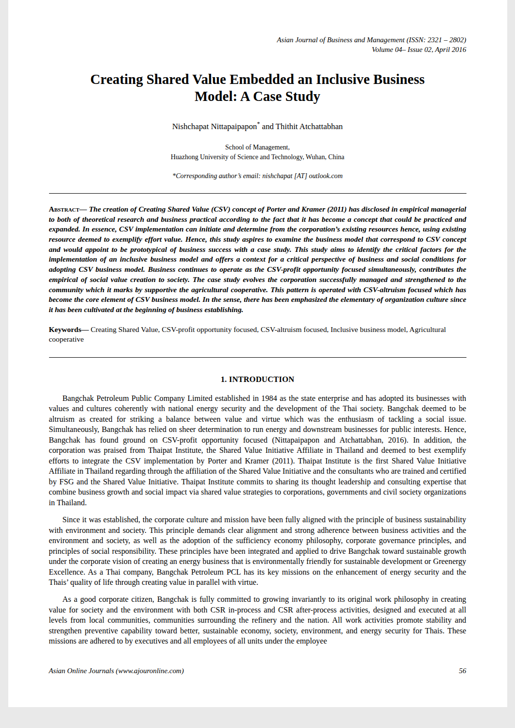Asian Journal of Business and Management (ISSN: 2321 – 2802)
Volume 04– Issue 02, April 2016
Creating Shared Value Embedded an Inclusive Business
Model: A Case Study
Nishchapat Nittapaipapon* and Thithit Atchattabhan
School of Management,
Huazhong University of Science and Technology, Wuhan, China
*Corresponding author’s email: nishchapat [AT] outlook.com
Abstract— The creation of Creating Shared Value (CSV) concept of Porter and Kramer (2011) has disclosed in empirical managerial to both of theoretical research and business practical according to the fact that it has become a concept that could be practiced and expanded. In essence, CSV implementation can initiate and determine from the corporation’s existing resources hence, using existing resource deemed to exemplify effort value. Hence, this study aspires to examine the business model that correspond to CSV concept and would appoint to be prototypical of business success with a case study. This study aims to identify the critical factors for the implementation of an inclusive business model and offers a context for a critical perspective of business and social conditions for adopting CSV business model. Business continues to operate as the CSV-profit opportunity focused simultaneously, contributes the empirical of social value creation to society. The case study evolves the corporation successfully managed and strengthened to the community which it marks by supportive the agricultural cooperative. This pattern is operated with CSV-altruism focused which has become the core element of CSV business model. In the sense, there has been emphasized the elementary of organization culture since it has been cultivated at the beginning of business establishing.
Keywords— Creating Shared Value, CSV-profit opportunity focused, CSV-altruism focused, Inclusive business model, Agricultural cooperative
1. INTRODUCTION
Bangchak Petroleum Public Company Limited established in 1984 as the state enterprise and has adopted its businesses with values and cultures coherently with national energy security and the development of the Thai society. Bangchak deemed to be altruism as created for striking a balance between value and virtue which was the enthusiasm of tackling a social issue. Simultaneously, Bangchak has relied on sheer determination to run energy and downstream businesses for public interests. Hence, Bangchak has found ground on CSV-profit opportunity focused (Nittapaipapon and Atchattabhan, 2016). In addition, the corporation was praised from Thaipat Institute, the Shared Value Initiative Affiliate in Thailand and deemed to best exemplify efforts to integrate the CSV implementation by Porter and Kramer (2011). Thaipat Institute is the first Shared Value Initiative Affiliate in Thailand regarding through the affiliation of the Shared Value Initiative and the consultants who are trained and certified by FSG and the Shared Value Initiative. Thaipat Institute commits to sharing its thought leadership and consulting expertise that combine business growth and social impact via shared value strategies to corporations, governments and civil society organizations in Thailand.
Since it was established, the corporate culture and mission have been fully aligned with the principle of business sustainability with environment and society. This principle demands clear alignment and strong adherence between business activities and the environment and society, as well as the adoption of the sufficiency economy philosophy, corporate governance principles, and principles of social responsibility. These principles have been integrated and applied to drive Bangchak toward sustainable growth under the corporate vision of creating an energy business that is environmentally friendly for sustainable development or Greenergy Excellence. As a Thai company, Bangchak Petroleum PCL has its key missions on the enhancement of energy security and the Thais’ quality of life through creating value in parallel with virtue.
As a good corporate citizen, Bangchak is fully committed to growing invariantly to its original work philosophy in creating value for society and the environment with both CSR in-process and CSR after-process activities, designed and executed at all levels from local communities, communities surrounding the refinery and the nation. All work activities promote stability and strengthen preventive capability toward better, sustainable economy, society, environment, and energy security for Thais. These missions are adhered to by executives and all employees of all units under the employee
Asian Online Journals (www.ajouronline.com) 56